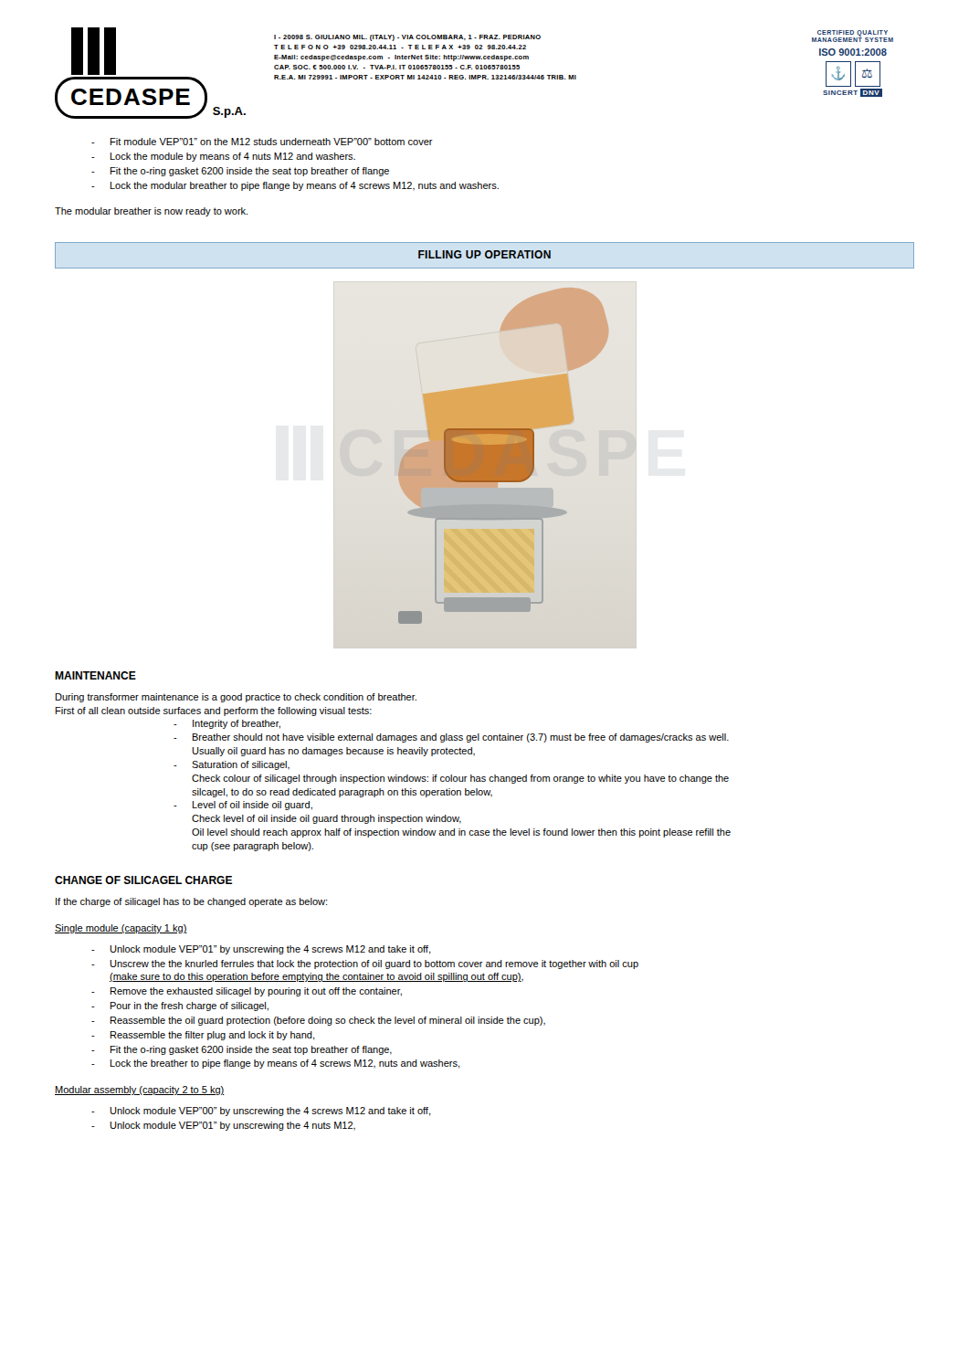CEDASPE S.p.A.
I - 20098 S. GIULIANO MIL. (ITALY) - VIA COLOMBARA, 1 - FRAZ. PEDRIANO
T E L E F O N O +39 0298.20.44.11 - T E L E F A X +39 02 98.20.44.22
E-Mail: cedaspe@cedaspe.com - InterNet Site: http://www.cedaspe.com
CAP. SOC. € 500.000 I.V. - TVA-P.I. IT 01065780155 - C.F. 01065780155
R.E.A. MI 729991 - IMPORT - EXPORT MI 142410 - REG. IMPR. 132146/3344/46 TRIB. MI
CERTIFIED QUALITY MANAGEMENT SYSTEM
ISO 9001:2008
⚓
⚖
SINCERTDNV
Fit module VEP”01” on the M12 studs underneath VEP”00” bottom cover
Lock the module by means of 4 nuts M12 and washers.
Fit the o-ring gasket 6200 inside the seat top breather of flange
Lock the modular breather to pipe flange by means of 4 screws M12, nuts and washers.
The modular breather is now ready to work.
FILLING UP OPERATION
CEDASPE
MAINTENANCE
During transformer maintenance is a good practice to check condition of breather.
First of all clean outside surfaces and perform the following visual tests:
Integrity of breather,
-
Breather should not have visible external damages and glass gel container (3.7) must be free of damages/cracks as well.
Usually oil guard has no damages because is heavily protected,
Saturation of silicagel,
Check colour of silicagel through inspection windows: if colour has changed from orange to white you have to change the
silcagel, to do so read dedicated paragraph on this operation below,
Level of oil inside oil guard,
Check level of oil inside oil guard through inspection window,
Oil level should reach approx half of inspection window and in case the level is found lower then this point please refill the
cup (see paragraph below).
CHANGE OF SILICAGEL CHARGE
If the charge of silicagel has to be changed operate as below:
Single module (capacity 1 kg)
Unlock module VEP”01” by unscrewing the 4 screws M12 and take it off,
Unscrew the the knurled ferrules that lock the protection of oil guard to bottom cover and remove it together with oil cup
(make sure to do this operation before emptying the container to avoid oil spilling out off cup),
Remove the exhausted silicagel by pouring it out off the container,
Pour in the fresh charge of silicagel,
Reassemble the oil guard protection (before doing so check the level of mineral oil inside the cup),
Reassemble the filter plug and lock it by hand,
Fit the o-ring gasket 6200 inside the seat top breather of flange,
Lock the breather to pipe flange by means of 4 screws M12, nuts and washers,
Modular assembly (capacity 2 to 5 kg)
Unlock module VEP”00” by unscrewing the 4 screws M12 and take it off,
Unlock module VEP”01” by unscrewing the 4 nuts M12,